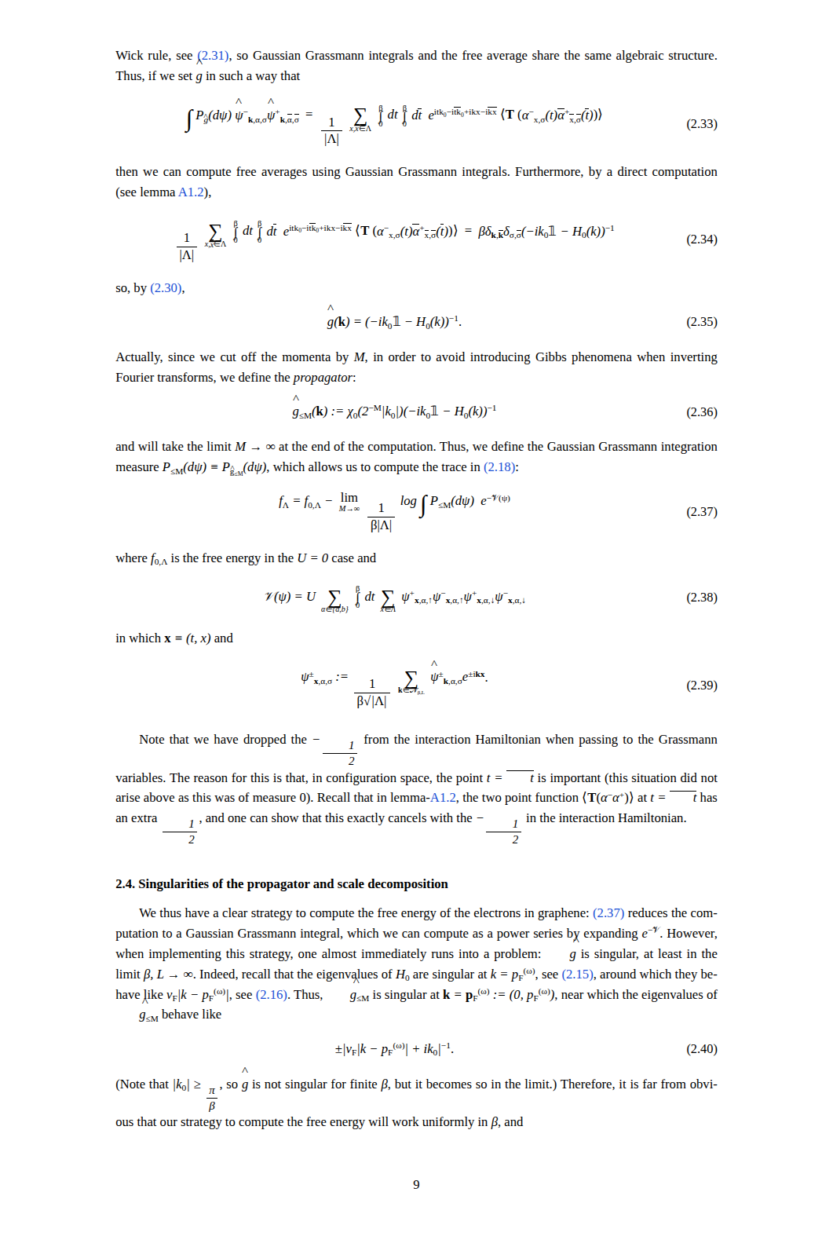Wick rule, see (2.31), so Gaussian Grassmann integrals and the free average share the same algebraic structure. Thus, if we set g in such a way that
∫ Pg(dψ) ψ−k,α,σ ψ+k,α,σ = 1|Λ| ∑x,x∈Λ β∫0 dt β∫0 dt eitk0−itk0+ikx−ikx ⟨T (α−x,σ(t)α+x,σ(t))⟩
(2.33)
then we can compute free averages using Gaussian Grassmann integrals. Furthermore, by a direct computation (see lemma A1.2),
1|Λ| ∑x,x∈Λ β∫0 dt β∫0 dt eitk0−itk0+ikx−ikx ⟨T (α−x,σ(t)α+x,σ(t))⟩ = βδk,kδσ,σ(−ik0𝟙 − H0(k))−1
(2.34)
so, by (2.30),
g(k) = (−ik0𝟙 − H0(k))−1.
(2.35)
Actually, since we cut off the momenta by M, in order to avoid introducing Gibbs phenomena when inverting Fourier transforms, we define the propagator:
g≤M(k) := χ0(2−M|k0|)(−ik0𝟙 − H0(k))−1
(2.36)
and will take the limit M → ∞ at the end of the computation. Thus, we define the Gaussian Grassmann integration measure P≤M(dψ) ≡ Pg≤M(dψ), which allows us to compute the trace in (2.18):
fΛ = f0,Λ − lim M→∞ 1 β|Λ| log ∫ P≤M(dψ) e−𝒱(ψ)
(2.37)
where f0,Λ is the free energy in the U = 0 case and
𝒱(ψ) = U ∑α∈{a,b} β∫0 dt ∑x∈Λ ψ+x,α,↑ψ−x,α,↑ψ+x,α,↓ψ−x,α,↓
(2.38)
in which x ≡ (t, x) and
ψ±x,α,σ := 1 β√|Λ| ∑k∈𝒩β,L ψ±k,α,σe±ikx.
(2.39)
Note that we have dropped the −12 from the interaction Hamiltonian when passing to the Grassmann variables. The reason for this is that, in configuration space, the point t = t is important (this situation did not arise above as this was of measure 0). Recall that in lemma-A1.2, the two point function ⟨T(α−α+)⟩ at t = t has an extra 12, and one can show that this exactly cancels with the −12 in the interaction Hamiltonian.
2.4. Singularities of the propagator and scale decomposition
We thus have a clear strategy to compute the free energy of the electrons in graphene: (2.37) reduces the computation to a Gaussian Grassmann integral, which we can compute as a power series by expanding e−𝒱. However, when implementing this strategy, one almost immediately runs into a problem: g is singular, at least in the limit β, L → ∞. Indeed, recall that the eigenvalues of H0 are singular at k = pF(ω), see (2.15), around which they behave like vF|k − pF(ω)|, see (2.16). Thus, g≤M is singular at k = pF(ω) := (0, pF(ω)), near which the eigenvalues of g≤M behave like
±|vF|k − pF(ω)| + ik0|−1.
(2.40)
(Note that |k0| ≥ πβ, so g is not singular for finite β, but it becomes so in the limit.) Therefore, it is far from obvious that our strategy to compute the free energy will work uniformly in β, and
9